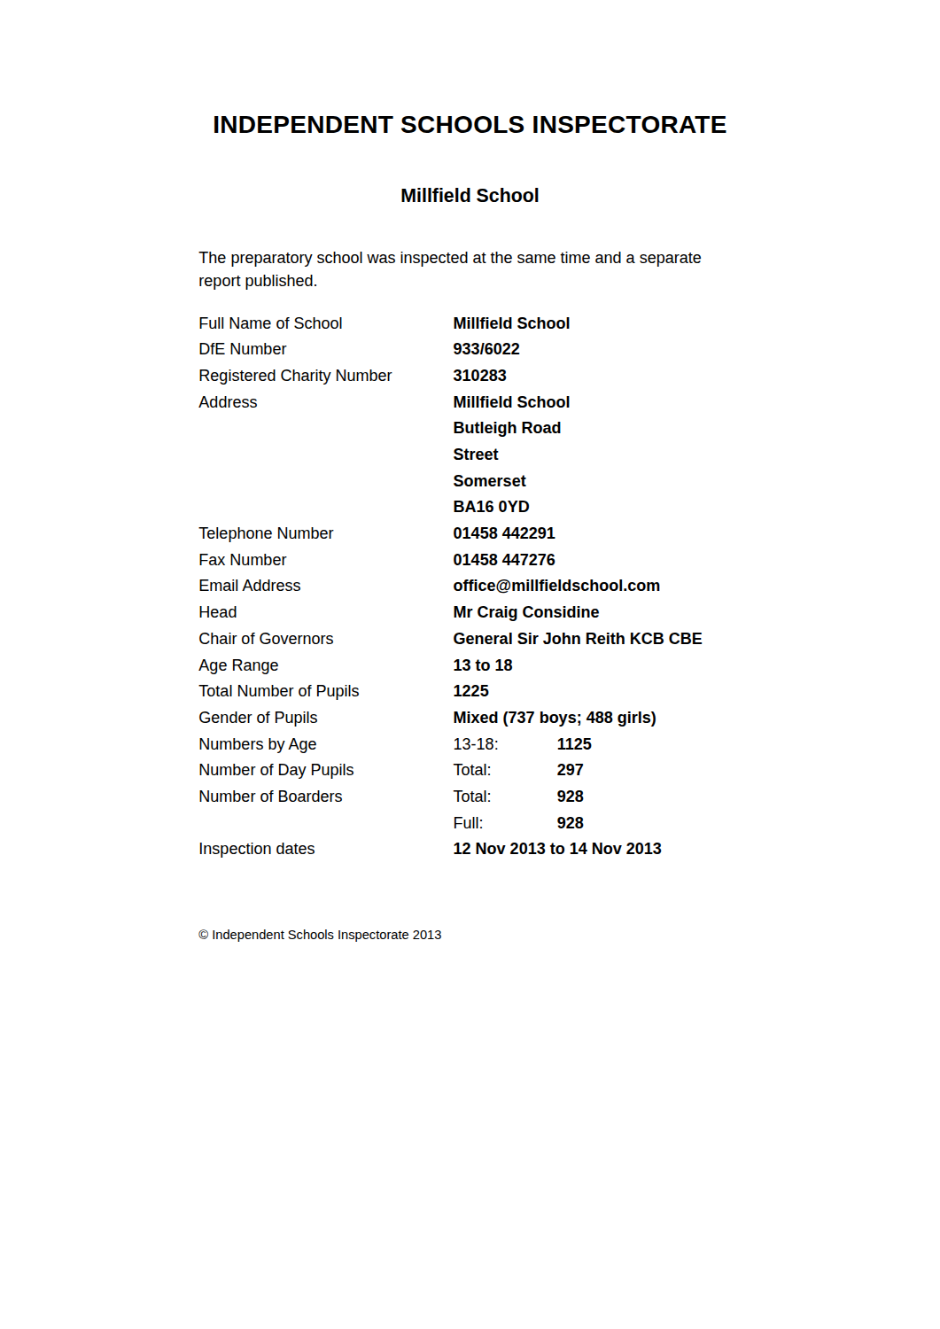INDEPENDENT SCHOOLS INSPECTORATE
Millfield School
The preparatory school was inspected at the same time and a separate report published.
| Full Name of School | Millfield School |
| DfE Number | 933/6022 |
| Registered Charity Number | 310283 |
| Address | Millfield School |
| | Butleigh Road |
| | Street |
| | Somerset |
| | BA16 0YD |
| Telephone Number | 01458 442291 |
| Fax Number | 01458 447276 |
| Email Address | office@millfieldschool.com |
| Head | Mr Craig Considine |
| Chair of Governors | General Sir John Reith KCB CBE |
| Age Range | 13 to 18 |
| Total Number of Pupils | 1225 |
| Gender of Pupils | Mixed (737 boys; 488 girls) |
| Numbers by Age | 13-18: | 1125 | |
| Number of Day Pupils | Total: | 297 | |
| Number of Boarders | Total: | 928 | |
| | Full: | 928 | |
| Inspection dates | 12 Nov 2013 to 14 Nov 2013 |
© Independent Schools Inspectorate 2013